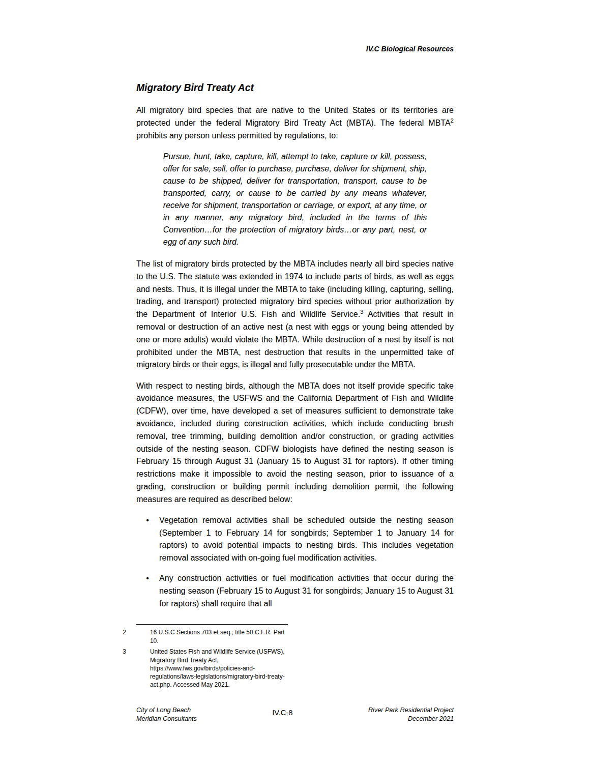IV.C Biological Resources
Migratory Bird Treaty Act
All migratory bird species that are native to the United States or its territories are protected under the federal Migratory Bird Treaty Act (MBTA). The federal MBTA2 prohibits any person unless permitted by regulations, to:
Pursue, hunt, take, capture, kill, attempt to take, capture or kill, possess, offer for sale, sell, offer to purchase, purchase, deliver for shipment, ship, cause to be shipped, deliver for transportation, transport, cause to be transported, carry, or cause to be carried by any means whatever, receive for shipment, transportation or carriage, or export, at any time, or in any manner, any migratory bird, included in the terms of this Convention…for the protection of migratory birds…or any part, nest, or egg of any such bird.
The list of migratory birds protected by the MBTA includes nearly all bird species native to the U.S. The statute was extended in 1974 to include parts of birds, as well as eggs and nests. Thus, it is illegal under the MBTA to take (including killing, capturing, selling, trading, and transport) protected migratory bird species without prior authorization by the Department of Interior U.S. Fish and Wildlife Service.3 Activities that result in removal or destruction of an active nest (a nest with eggs or young being attended by one or more adults) would violate the MBTA. While destruction of a nest by itself is not prohibited under the MBTA, nest destruction that results in the unpermitted take of migratory birds or their eggs, is illegal and fully prosecutable under the MBTA.
With respect to nesting birds, although the MBTA does not itself provide specific take avoidance measures, the USFWS and the California Department of Fish and Wildlife (CDFW), over time, have developed a set of measures sufficient to demonstrate take avoidance, included during construction activities, which include conducting brush removal, tree trimming, building demolition and/or construction, or grading activities outside of the nesting season. CDFW biologists have defined the nesting season is February 15 through August 31 (January 15 to August 31 for raptors). If other timing restrictions make it impossible to avoid the nesting season, prior to issuance of a grading, construction or building permit including demolition permit, the following measures are required as described below:
Vegetation removal activities shall be scheduled outside the nesting season (September 1 to February 14 for songbirds; September 1 to January 14 for raptors) to avoid potential impacts to nesting birds. This includes vegetation removal associated with on-going fuel modification activities.
Any construction activities or fuel modification activities that occur during the nesting season (February 15 to August 31 for songbirds; January 15 to August 31 for raptors) shall require that all
216 U.S.C Sections 703 et seq.; title 50 C.F.R. Part 10.
3 United States Fish and Wildlife Service (USFWS), Migratory Bird Treaty Act, https://www.fws.gov/birds/policies-and-regulations/laws-legislations/migratory-bird-treaty-act.php. Accessed May 2021.
City of Long Beach
Meridian Consultants
IV.C-8
River Park Residential Project
December 2021